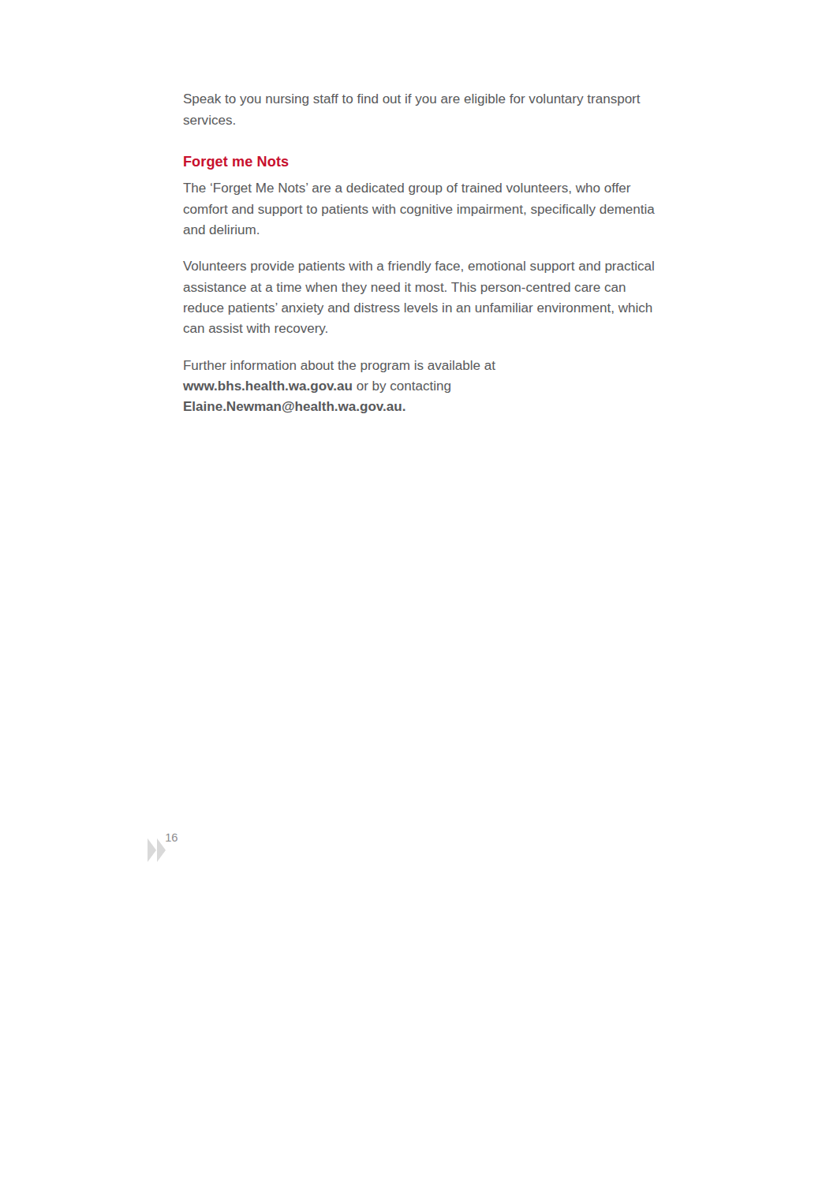Speak to you nursing staff to find out if you are eligible for voluntary transport services.
Forget me Nots
The ‘Forget Me Nots’ are a dedicated group of trained volunteers, who offer comfort and support to patients with cognitive impairment, specifically dementia and delirium.
Volunteers provide patients with a friendly face, emotional support and practical assistance at a time when they need it most. This person-centred care can reduce patients’ anxiety and distress levels in an unfamiliar environment, which can assist with recovery.
Further information about the program is available at www.bhs.health.wa.gov.au or by contacting Elaine.Newman@health.wa.gov.au.
16